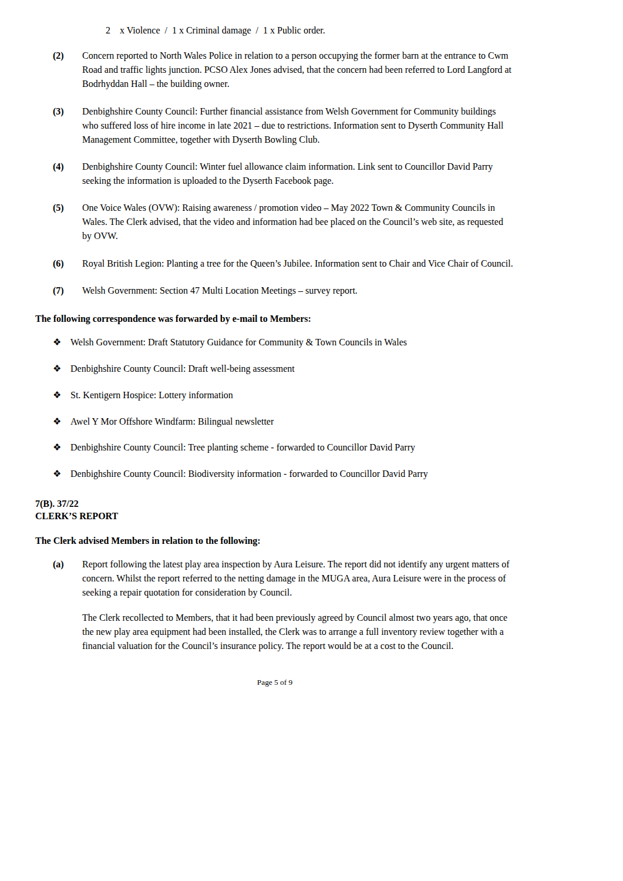2 x Violence / 1 x Criminal damage / 1 x Public order.
(2) Concern reported to North Wales Police in relation to a person occupying the former barn at the entrance to Cwm Road and traffic lights junction. PCSO Alex Jones advised, that the concern had been referred to Lord Langford at Bodrhyddan Hall – the building owner.
(3) Denbighshire County Council: Further financial assistance from Welsh Government for Community buildings who suffered loss of hire income in late 2021 – due to restrictions. Information sent to Dyserth Community Hall Management Committee, together with Dyserth Bowling Club.
(4) Denbighshire County Council: Winter fuel allowance claim information. Link sent to Councillor David Parry seeking the information is uploaded to the Dyserth Facebook page.
(5) One Voice Wales (OVW): Raising awareness / promotion video – May 2022 Town & Community Councils in Wales. The Clerk advised, that the video and information had bee placed on the Council’s web site, as requested by OVW.
(6) Royal British Legion: Planting a tree for the Queen’s Jubilee. Information sent to Chair and Vice Chair of Council.
(7) Welsh Government: Section 47 Multi Location Meetings – survey report.
The following correspondence was forwarded by e-mail to Members:
Welsh Government: Draft Statutory Guidance for Community & Town Councils in Wales
Denbighshire County Council: Draft well-being assessment
St. Kentigern Hospice: Lottery information
Awel Y Mor Offshore Windfarm: Bilingual newsletter
Denbighshire County Council: Tree planting scheme - forwarded to Councillor David Parry
Denbighshire County Council: Biodiversity information - forwarded to Councillor David Parry
7(B). 37/22 CLERK’S REPORT
The Clerk advised Members in relation to the following:
(a)
Report following the latest play area inspection by Aura Leisure. The report did not identify any urgent matters of concern. Whilst the report referred to the netting damage in the MUGA area, Aura Leisure were in the process of seeking a repair quotation for consideration by Council.
The Clerk recollected to Members, that it had been previously agreed by Council almost two years ago, that once the new play area equipment had been installed, the Clerk was to arrange a full inventory review together with a financial valuation for the Council’s insurance policy. The report would be at a cost to the Council.
Page 5 of 9